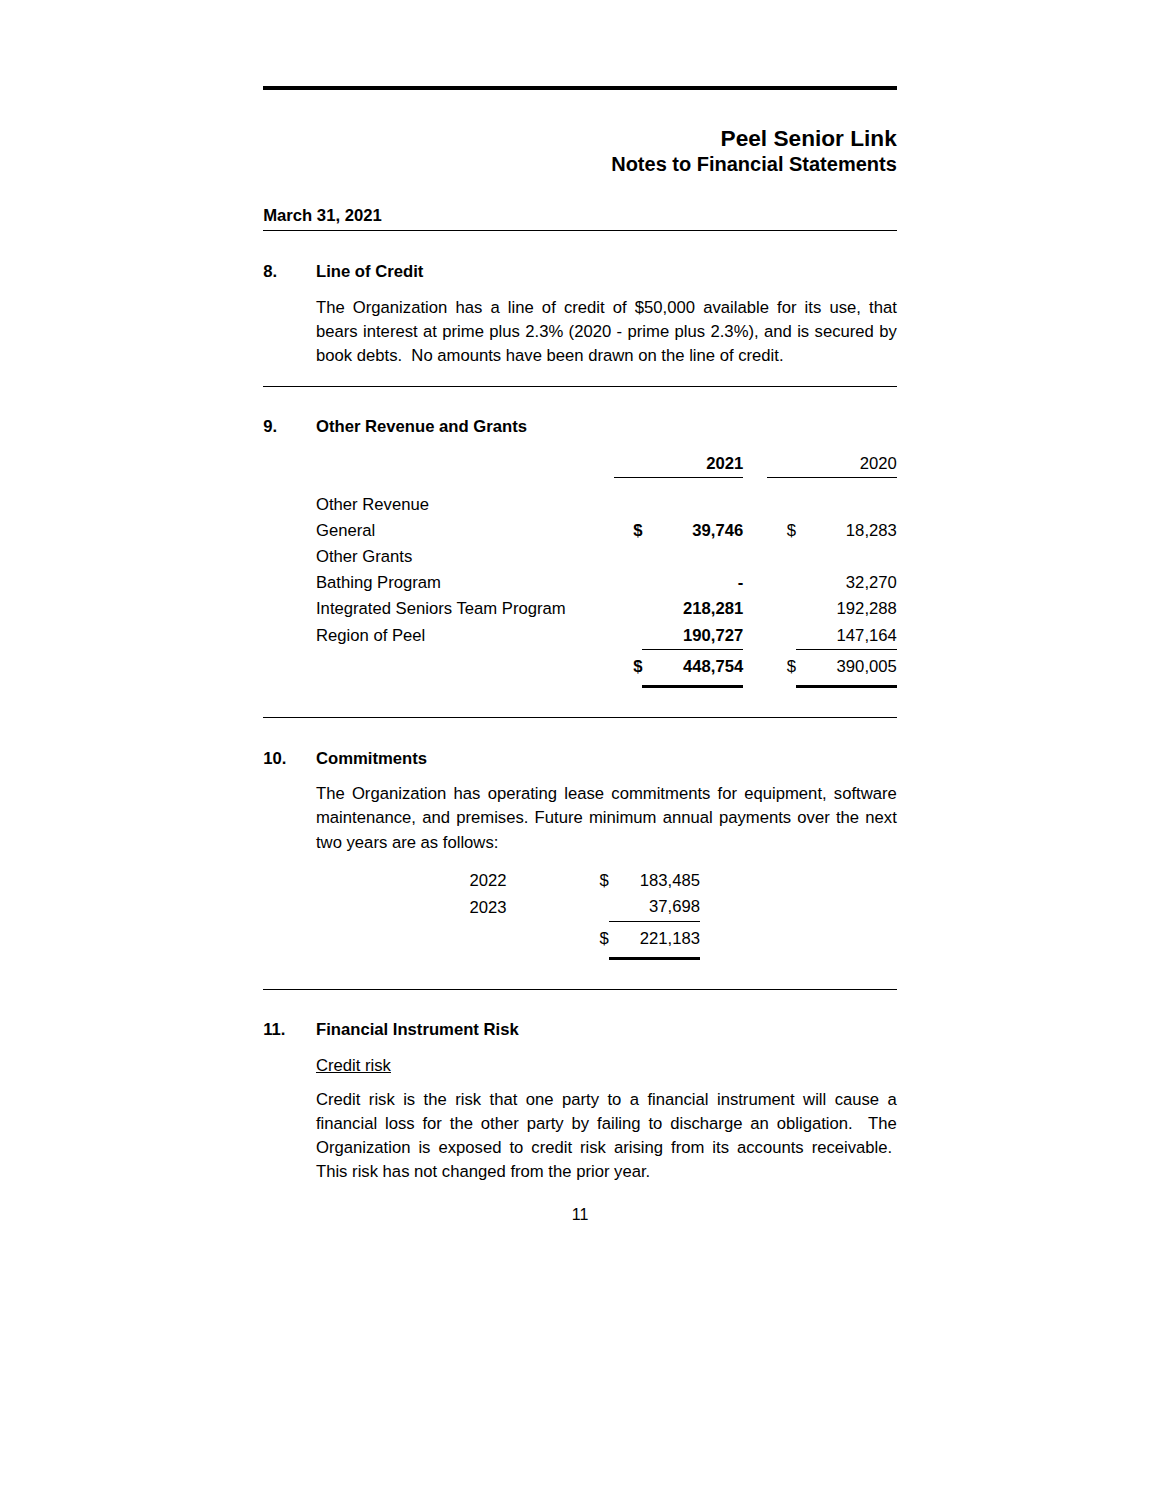Peel Senior Link
Notes to Financial Statements
March 31, 2021
8. Line of Credit
The Organization has a line of credit of $50,000 available for its use, that bears interest at prime plus 2.3% (2020 - prime plus 2.3%), and is secured by book debts. No amounts have been drawn on the line of credit.
9. Other Revenue and Grants
| | | 2021 | | 2020 |
| Other Revenue | | | | | | |
| General | | $ | 39,746 | | $ | 18,283 |
| Other Grants | | | | | | |
| Bathing Program | | | - | | | 32,270 |
| Integrated Seniors Team Program | | | 218,281 | | | 192,288 |
| Region of Peel | | | 190,727 | | | 147,164 |
| | | $ | 448,754 | | $ | 390,005 |
10. Commitments
The Organization has operating lease commitments for equipment, software maintenance, and premises. Future minimum annual payments over the next two years are as follows:
| 2022 | $ | 183,485 |
| 2023 | | 37,698 |
| | $ | 221,183 |
11. Financial Instrument Risk
Credit risk
Credit risk is the risk that one party to a financial instrument will cause a financial loss for the other party by failing to discharge an obligation. The Organization is exposed to credit risk arising from its accounts receivable. This risk has not changed from the prior year.
11